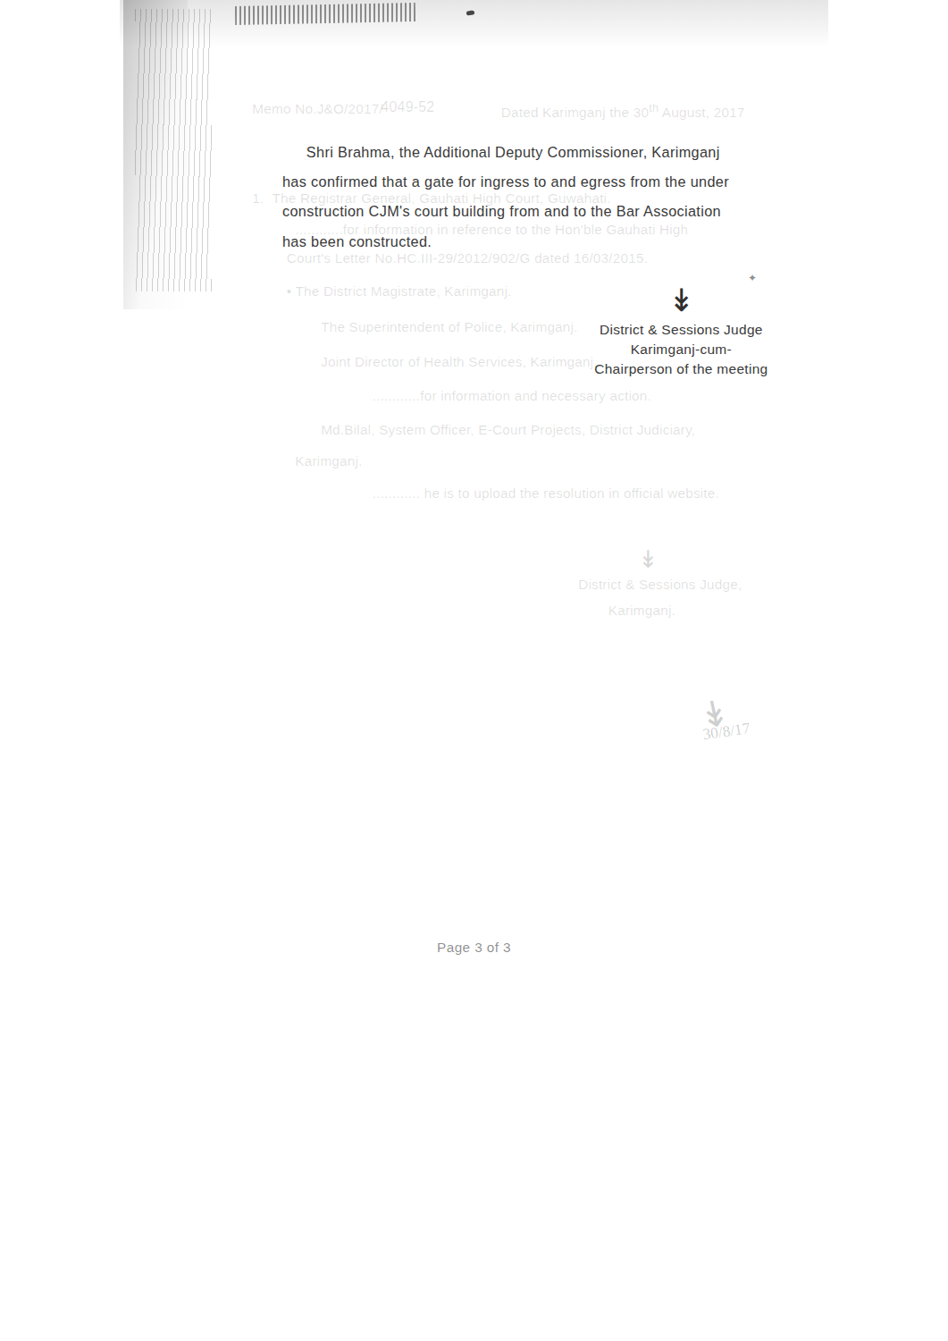Memo No.J&O/2017/
4049-52
Dated Karimganj the 30th August, 2017
1. The Registrar General, Gauhati High Court, Guwahati.
............for information in reference to the Hon'ble Gauhati High
Court's Letter No.HC.III-29/2012/902/G dated 16/03/2015.
• The District Magistrate, Karimganj.
The Superintendent of Police, Karimganj.
Joint Director of Health Services, Karimganj.
............for information and necessary action.
Md.Bilal, System Officer, E-Court Projects, District Judiciary,
Karimganj.
............ he is to upload the resolution in official website.
↡
District & Sessions Judge,
Karimganj.
↡30/8/17
Shri Brahma, the Additional Deputy Commissioner, Karimganj has confirmed that a gate for ingress to and egress from the under construction CJM's court building from and to the Bar Association has been constructed.
✦ ↡ District & Sessions Judge
Karimganj-cum-
Chairperson of the meeting
Page 3 of 3